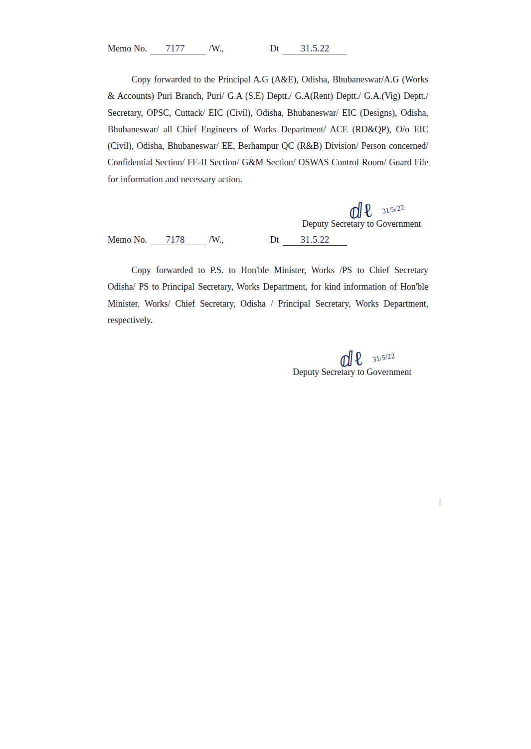Memo No. 7177 /W., Dt 31.5.22
Copy forwarded to the Principal A.G (A&E), Odisha, Bhubaneswar/A.G (Works & Accounts) Puri Branch, Puri/ G.A (S.E) Deptt./ G.A(Rent) Deptt./ G.A.(Vig) Deptt./ Secretary, OPSC, Cuttack/ EIC (Civil), Odisha, Bhubaneswar/ EIC (Designs), Odisha, Bhubaneswar/ all Chief Engineers of Works Department/ ACE (RD&QP), O/o EIC (Civil), Odisha, Bhubaneswar/ EE, Berhampur QC (R&B) Division/ Person concerned/ Confidential Section/ FE-II Section/ G&M Section/ OSWAS Control Room/ Guard File for information and necessary action.
ⅆℓ 31/5/22 Deputy Secretary to Government
Memo No. 7178 /W., Dt 31.5.22
Copy forwarded to P.S. to Hon'ble Minister, Works /PS to Chief Secretary Odisha/ PS to Principal Secretary, Works Department, for kind information of Hon'ble Minister, Works/ Chief Secretary, Odisha / Principal Secretary, Works Department, respectively.
ⅆℓ 31/5/22 Deputy Secretary to Government
❘